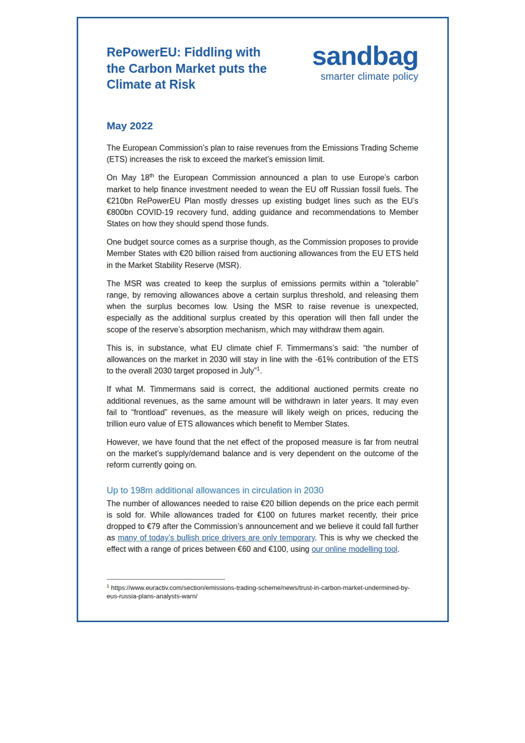RePowerEU: Fiddling with the Carbon Market puts the Climate at Risk
sandbag
smarter climate policy
May 2022
The European Commission’s plan to raise revenues from the Emissions Trading Scheme (ETS) increases the risk to exceed the market’s emission limit.
On May 18th the European Commission announced a plan to use Europe’s carbon market to help finance investment needed to wean the EU off Russian fossil fuels. The €210bn RePowerEU Plan mostly dresses up existing budget lines such as the EU’s €800bn COVID-19 recovery fund, adding guidance and recommendations to Member States on how they should spend those funds.
One budget source comes as a surprise though, as the Commission proposes to provide Member States with €20 billion raised from auctioning allowances from the EU ETS held in the Market Stability Reserve (MSR).
The MSR was created to keep the surplus of emissions permits within a “tolerable” range, by removing allowances above a certain surplus threshold, and releasing them when the surplus becomes low. Using the MSR to raise revenue is unexpected, especially as the additional surplus created by this operation will then fall under the scope of the reserve’s absorption mechanism, which may withdraw them again.
This is, in substance, what EU climate chief F. Timmermans’s said: “the number of allowances on the market in 2030 will stay in line with the -61% contribution of the ETS to the overall 2030 target proposed in July”1.
If what M. Timmermans said is correct, the additional auctioned permits create no additional revenues, as the same amount will be withdrawn in later years. It may even fail to “frontload” revenues, as the measure will likely weigh on prices, reducing the trillion euro value of ETS allowances which benefit to Member States.
However, we have found that the net effect of the proposed measure is far from neutral on the market’s supply/demand balance and is very dependent on the outcome of the reform currently going on.
Up to 198m additional allowances in circulation in 2030
The number of allowances needed to raise €20 billion depends on the price each permit is sold for. While allowances traded for €100 on futures market recently, their price dropped to €79 after the Commission’s announcement and we believe it could fall further as many of today’s bullish price drivers are only temporary. This is why we checked the effect with a range of prices between €60 and €100, using our online modelling tool.
1 https://www.euractiv.com/section/emissions-trading-scheme/news/trust-in-carbon-market-undermined-by-eus-russia-plans-analysts-warn/